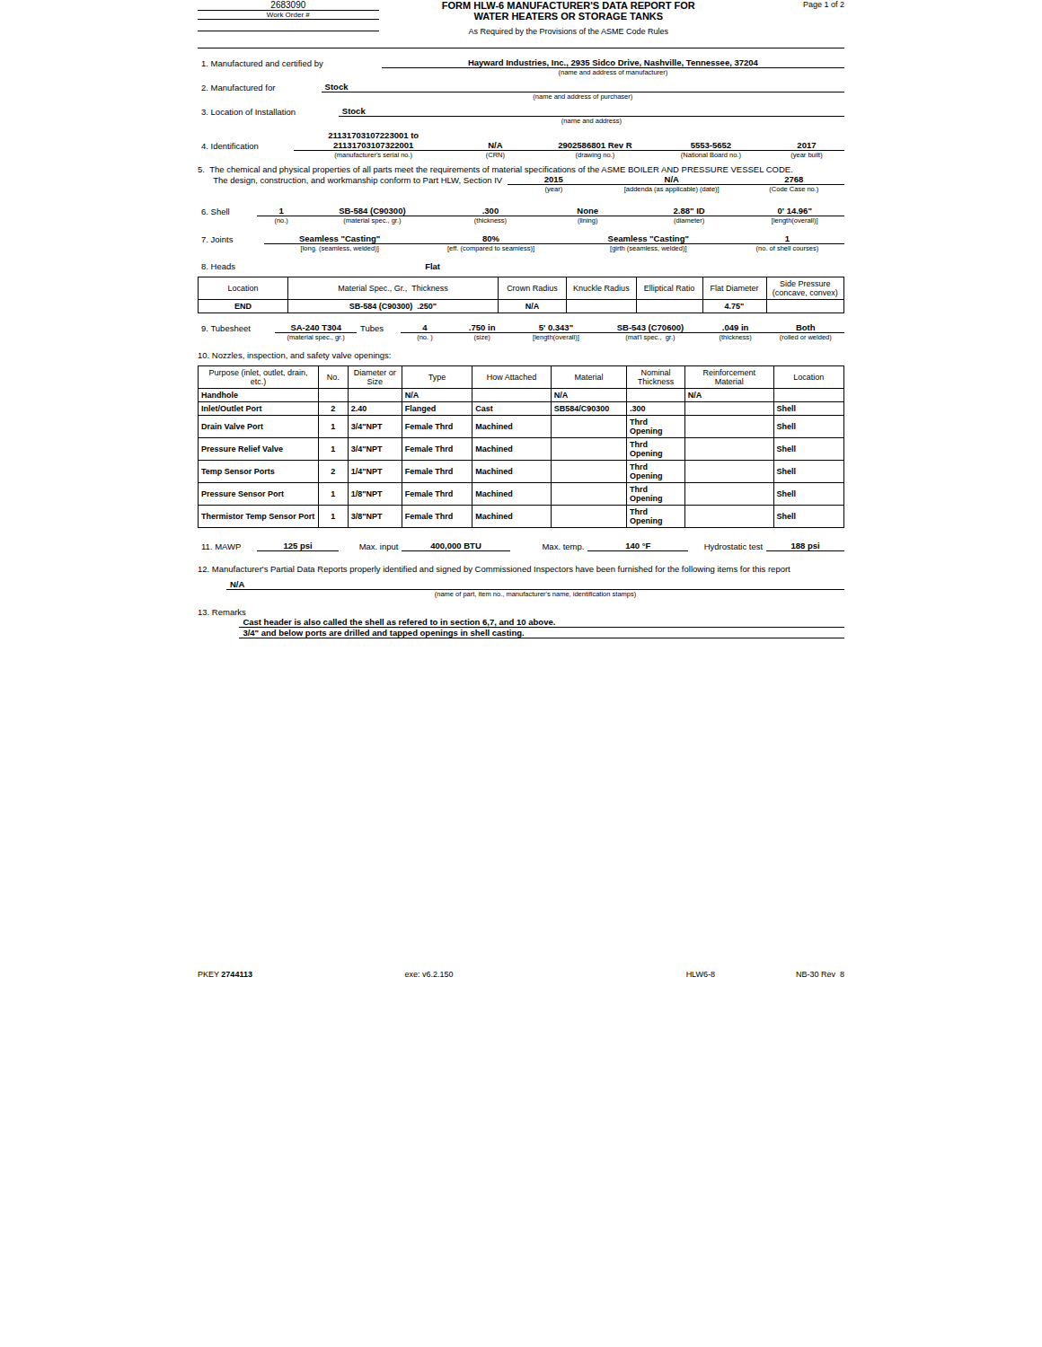2683090
Work Order #
FORM HLW-6 MANUFACTURER'S DATA REPORT FOR
WATER HEATERS OR STORAGE TANKS
As Required by the Provisions of the ASME Code Rules
Page 1 of 2
1. Manufactured and certified by
Hayward Industries, Inc., 2935 Sidco Drive, Nashville, Tennessee, 37204
(name and address of manufacturer)
2. Manufactured for
Stock
(name and address of purchaser)
3. Location of Installation
Stock
(name and address)
4. Identification
21131703107223001 to
21131703107322001
N/A
2902586801 Rev R
5553-5652
2017
(manufacturer's serial no.)
(CRN)
(drawing no.)
(National Board no.)
(year built)
5. The chemical and physical properties of all parts meet the requirements of material specifications of the ASME BOILER AND PRESSURE VESSEL CODE.
The design, construction, and workmanship conform to Part HLW, Section IV
2015
N/A
2768
(year)
[addenda (as applicable) (date)]
(Code Case no.)
6. Shell
1
SB-584 (C90300)
.300
None
2.88" ID
0' 14.96"
(no.)
(material spec., gr.)
(thickness)
(lining)
(diameter)
[length(overall)]
7. Joints
Seamless "Casting"
80%
Seamless "Casting"
1
[long. (seamless, welded)]
[eff. (compared to seamless)]
[girth (seamless, welded)]
(no. of shell courses)
8. Heads
Flat
| Location | Material Spec., Gr., Thickness | Crown Radius | Knuckle Radius | Elliptical Ratio | Flat Diameter | Side Pressure (concave, convex) |
| --- | --- | --- | --- | --- | --- | --- |
| END | SB-584 (C90300) .250" | N/A | | | 4.75" | |
9. Tubesheet
SA-240 T304
Tubes
4
.750 in
5' 0.343"
SB-543 (C70600)
.049 in
Both
(material spec., gr.)
(no. )
(size)
[length(overall)]
(mat'l spec., gr.)
(thickness)
(rolled or welded)
10. Nozzles, inspection, and safety valve openings:
| Purpose (inlet, outlet, drain, etc.) | No. | Diameter or Size | Type | How Attached | Material | Nominal Thickness | Reinforcement Material | Location |
| --- | --- | --- | --- | --- | --- | --- | --- | --- |
| Handhole | | | N/A | | N/A | | N/A | |
| Inlet/Outlet Port | 2 | 2.40 | Flanged | Cast | SB584/C90300 | .300 | | Shell |
| Drain Valve Port | 1 | 3/4"NPT | Female Thrd | Machined | | Thrd Opening | | Shell |
| Pressure Relief Valve | 1 | 3/4"NPT | Female Thrd | Machined | | Thrd Opening | | Shell |
| Temp Sensor Ports | 2 | 1/4"NPT | Female Thrd | Machined | | Thrd Opening | | Shell |
| Pressure Sensor Port | 1 | 1/8"NPT | Female Thrd | Machined | | Thrd Opening | | Shell |
| Thermistor Temp Sensor Port | 1 | 3/8"NPT | Female Thrd | Machined | | Thrd Opening | | Shell |
11. MAWP
125 psi
Max. input
400,000 BTU
Max. temp.
140 °F
Hydrostatic test
188 psi
12. Manufacturer's Partial Data Reports properly identified and signed by Commissioned Inspectors have been furnished for the following items for this report
N/A
(name of part, item no., manufacturer's name, identification stamps)
13. Remarks
Cast header is also called the shell as refered to in section 6,7, and 10 above.
3/4" and below ports are drilled and tapped openings in shell casting.
PKEY 2744113
exe: v6.2.150
HLW6-8
NB-30 Rev 8